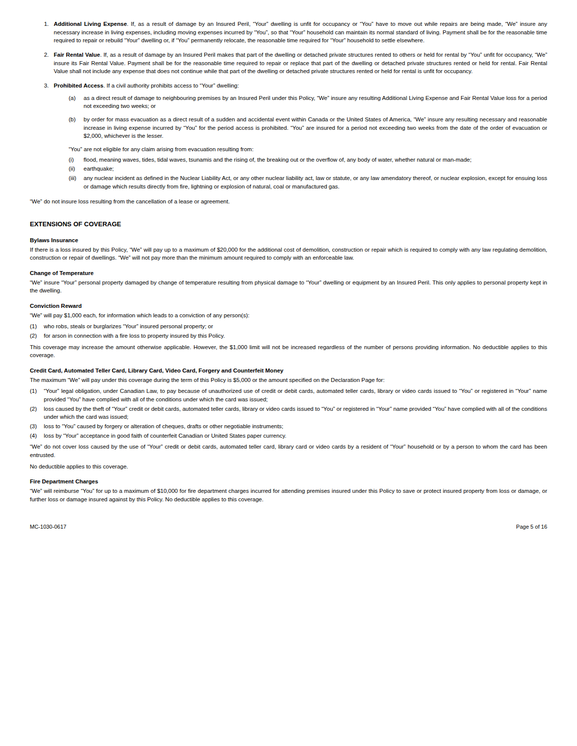1.
Additional Living Expense. If, as a result of damage by an Insured Peril, “Your” dwelling is unfit for occupancy or “You” have to move out while repairs are being made, “We” insure any necessary increase in living expenses, including moving expenses incurred by “You”, so that “Your” household can maintain its normal standard of living. Payment shall be for the reasonable time required to repair or rebuild “Your” dwelling or, if “You” permanently relocate, the reasonable time required for “Your” household to settle elsewhere.
2.
Fair Rental Value. If, as a result of damage by an Insured Peril makes that part of the dwelling or detached private structures rented to others or held for rental by “You” unfit for occupancy, “We” insure its Fair Rental Value. Payment shall be for the reasonable time required to repair or replace that part of the dwelling or detached private structures rented or held for rental. Fair Rental Value shall not include any expense that does not continue while that part of the dwelling or detached private structures rented or held for rental is unfit for occupancy.
3.
Prohibited Access. If a civil authority prohibits access to “Your” dwelling:
(a)
as a direct result of damage to neighbouring premises by an Insured Peril under this Policy, “We” insure any resulting Additional Living Expense and Fair Rental Value loss for a period not exceeding two weeks; or
(b)
by order for mass evacuation as a direct result of a sudden and accidental event within Canada or the United States of America, “We” insure any resulting necessary and reasonable increase in living expense incurred by “You” for the period access is prohibited. “You” are insured for a period not exceeding two weeks from the date of the order of evacuation or $2,000, whichever is the lesser.
“You” are not eligible for any claim arising from evacuation resulting from:
(i)
flood, meaning waves, tides, tidal waves, tsunamis and the rising of, the breaking out or the overflow of, any body of water, whether natural or man-made;
(ii)
earthquake;
(iii)
any nuclear incident as defined in the Nuclear Liability Act, or any other nuclear liability act, law or statute, or any law amendatory thereof, or nuclear explosion, except for ensuing loss or damage which results directly from fire, lightning or explosion of natural, coal or manufactured gas.
“We” do not insure loss resulting from the cancellation of a lease or agreement.
EXTENSIONS OF COVERAGE
Bylaws Insurance
If there is a loss insured by this Policy, “We” will pay up to a maximum of $20,000 for the additional cost of demolition, construction or repair which is required to comply with any law regulating demolition, construction or repair of dwellings. “We” will not pay more than the minimum amount required to comply with an enforceable law.
Change of Temperature
“We” insure “Your” personal property damaged by change of temperature resulting from physical damage to “Your” dwelling or equipment by an Insured Peril. This only applies to personal property kept in the dwelling.
Conviction Reward
“We” will pay $1,000 each, for information which leads to a conviction of any person(s):
(1)
who robs, steals or burglarizes “Your” insured personal property; or
(2)
for arson in connection with a fire loss to property insured by this Policy.
This coverage may increase the amount otherwise applicable. However, the $1,000 limit will not be increased regardless of the number of persons providing information. No deductible applies to this coverage.
Credit Card, Automated Teller Card, Library Card, Video Card, Forgery and Counterfeit Money
The maximum “We” will pay under this coverage during the term of this Policy is $5,000 or the amount specified on the Declaration Page for:
(1)
“Your” legal obligation, under Canadian Law, to pay because of unauthorized use of credit or debit cards, automated teller cards, library or video cards issued to “You” or registered in “Your” name provided “You” have complied with all of the conditions under which the card was issued;
(2)
loss caused by the theft of “Your” credit or debit cards, automated teller cards, library or video cards issued to “You” or registered in “Your” name provided “You” have complied with all of the conditions under which the card was issued;
(3)
loss to “You” caused by forgery or alteration of cheques, drafts or other negotiable instruments;
(4)
loss by “Your” acceptance in good faith of counterfeit Canadian or United States paper currency.
“We” do not cover loss caused by the use of “Your” credit or debit cards, automated teller card, library card or video cards by a resident of “Your” household or by a person to whom the card has been entrusted.
No deductible applies to this coverage.
Fire Department Charges
“We” will reimburse “You” for up to a maximum of $10,000 for fire department charges incurred for attending premises insured under this Policy to save or protect insured property from loss or damage, or further loss or damage insured against by this Policy. No deductible applies to this coverage.
MC-1030-0617 Page 5 of 16